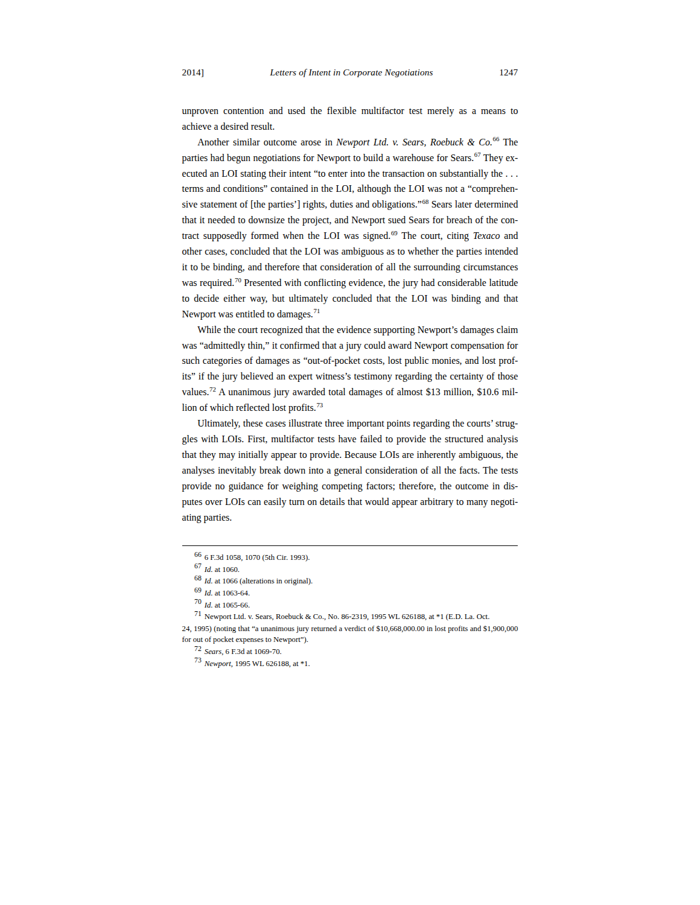2014] Letters of Intent in Corporate Negotiations 1247
unproven contention and used the flexible multifactor test merely as a means to achieve a desired result.
Another similar outcome arose in Newport Ltd. v. Sears, Roebuck & Co.66 The parties had begun negotiations for Newport to build a warehouse for Sears.67 They executed an LOI stating their intent “to enter into the transaction on substantially the . . . terms and conditions” contained in the LOI, although the LOI was not a “comprehensive statement of [the parties’] rights, duties and obligations.”68 Sears later determined that it needed to downsize the project, and Newport sued Sears for breach of the contract supposedly formed when the LOI was signed.69 The court, citing Texaco and other cases, concluded that the LOI was ambiguous as to whether the parties intended it to be binding, and therefore that consideration of all the surrounding circumstances was required.70 Presented with conflicting evidence, the jury had considerable latitude to decide either way, but ultimately concluded that the LOI was binding and that Newport was entitled to damages.71
While the court recognized that the evidence supporting Newport’s damages claim was “admittedly thin,” it confirmed that a jury could award Newport compensation for such categories of damages as “out-of-pocket costs, lost public monies, and lost profits” if the jury believed an expert witness’s testimony regarding the certainty of those values.72 A unanimous jury awarded total damages of almost $13 million, $10.6 million of which reflected lost profits.73
Ultimately, these cases illustrate three important points regarding the courts’ struggles with LOIs. First, multifactor tests have failed to provide the structured analysis that they may initially appear to provide. Because LOIs are inherently ambiguous, the analyses inevitably break down into a general consideration of all the facts. The tests provide no guidance for weighing competing factors; therefore, the outcome in disputes over LOIs can easily turn on details that would appear arbitrary to many negotiating parties.
666 F.3d 1058, 1070 (5th Cir. 1993).
67 Id. at 1060.
68 Id. at 1066 (alterations in original).
69 Id. at 1063-64.
70 Id. at 1065-66.
71 Newport Ltd. v. Sears, Roebuck & Co., No. 86-2319, 1995 WL 626188, at *1 (E.D. La. Oct.
24, 1995) (noting that “a unanimous jury returned a verdict of $10,668,000.00 in lost profits and $1,900,000 for out of pocket expenses to Newport”).
72 Sears, 6 F.3d at 1069-70.
73 Newport, 1995 WL 626188, at *1.